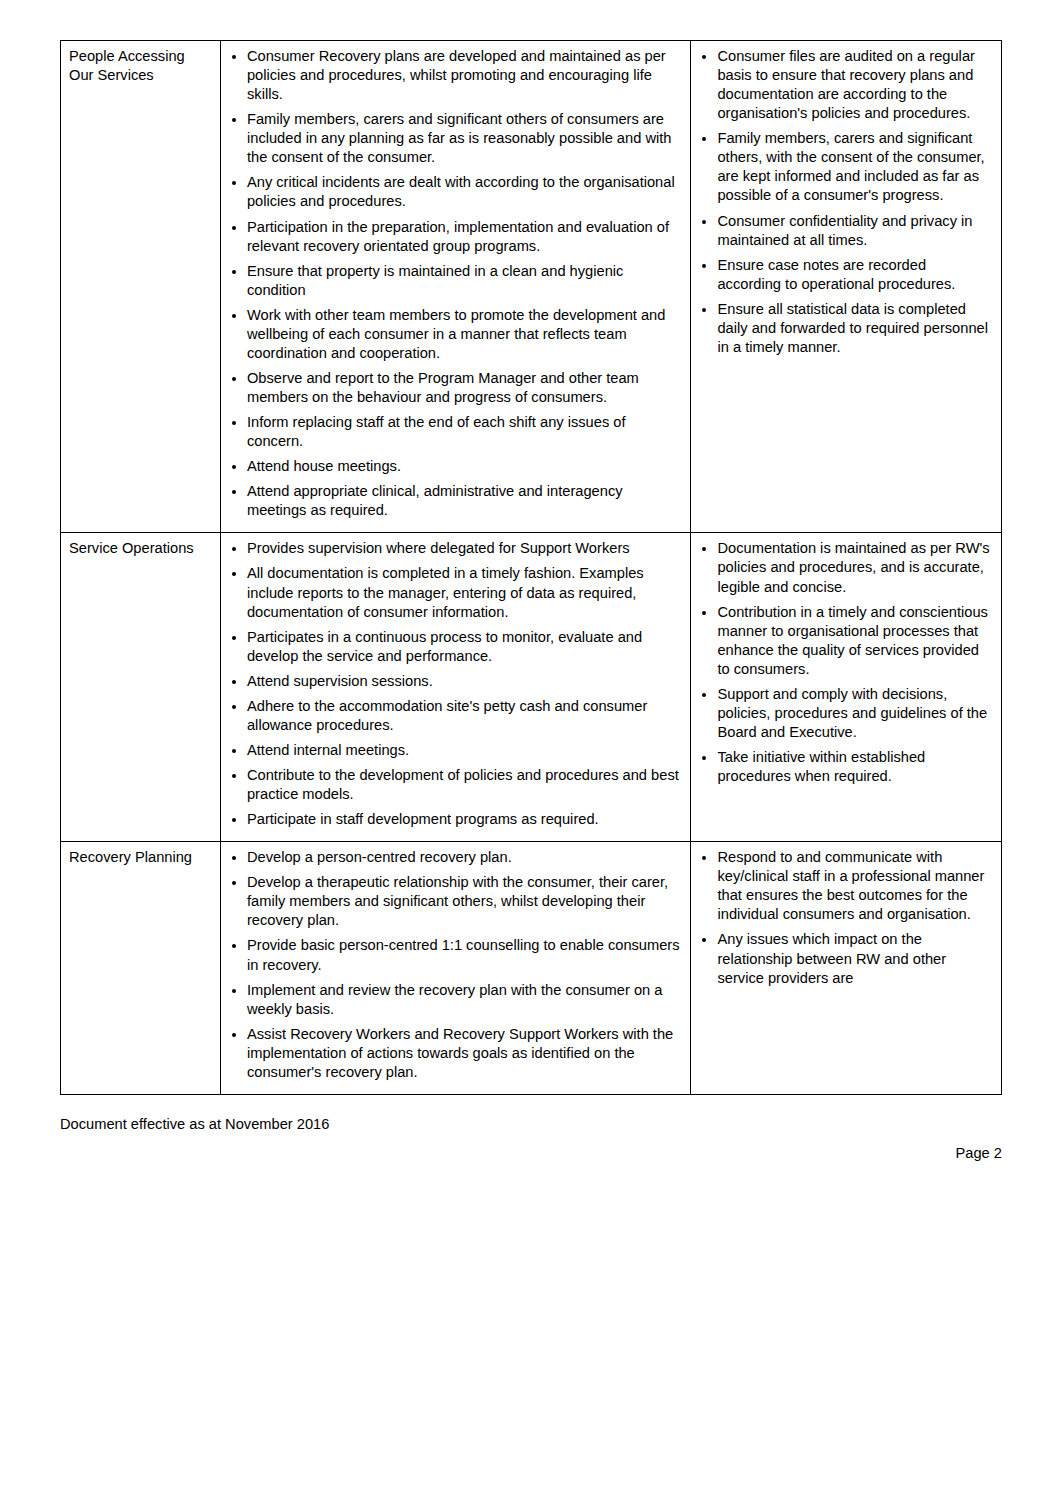| People Accessing Our Services | Consumer Recovery plans are developed and maintained as per policies and procedures, whilst promoting and encouraging life skills. Family members, carers and significant others of consumers are included in any planning as far as is reasonably possible and with the consent of the consumer. Any critical incidents are dealt with according to the organisational policies and procedures. Participation in the preparation, implementation and evaluation of relevant recovery orientated group programs. Ensure that property is maintained in a clean and hygienic condition Work with other team members to promote the development and wellbeing of each consumer in a manner that reflects team coordination and cooperation. Observe and report to the Program Manager and other team members on the behaviour and progress of consumers. Inform replacing staff at the end of each shift any issues of concern. Attend house meetings. Attend appropriate clinical, administrative and interagency meetings as required. | Consumer files are audited on a regular basis to ensure that recovery plans and documentation are according to the organisation's policies and procedures. Family members, carers and significant others, with the consent of the consumer, are kept informed and included as far as possible of a consumer's progress. Consumer confidentiality and privacy in maintained at all times. Ensure case notes are recorded according to operational procedures. Ensure all statistical data is completed daily and forwarded to required personnel in a timely manner. |
| Service Operations | Provides supervision where delegated for Support Workers All documentation is completed in a timely fashion. Examples include reports to the manager, entering of data as required, documentation of consumer information. Participates in a continuous process to monitor, evaluate and develop the service and performance. Attend supervision sessions. Adhere to the accommodation site's petty cash and consumer allowance procedures. Attend internal meetings. Contribute to the development of policies and procedures and best practice models. Participate in staff development programs as required. | Documentation is maintained as per RW's policies and procedures, and is accurate, legible and concise. Contribution in a timely and conscientious manner to organisational processes that enhance the quality of services provided to consumers. Support and comply with decisions, policies, procedures and guidelines of the Board and Executive. Take initiative within established procedures when required. |
| Recovery Planning | Develop a person-centred recovery plan. Develop a therapeutic relationship with the consumer, their carer, family members and significant others, whilst developing their recovery plan. Provide basic person-centred 1:1 counselling to enable consumers in recovery. Implement and review the recovery plan with the consumer on a weekly basis. Assist Recovery Workers and Recovery Support Workers with the implementation of actions towards goals as identified on the consumer's recovery plan. | Respond to and communicate with key/clinical staff in a professional manner that ensures the best outcomes for the individual consumers and organisation. Any issues which impact on the relationship between RW and other service providers are |
Document effective as at November 2016
Page 2